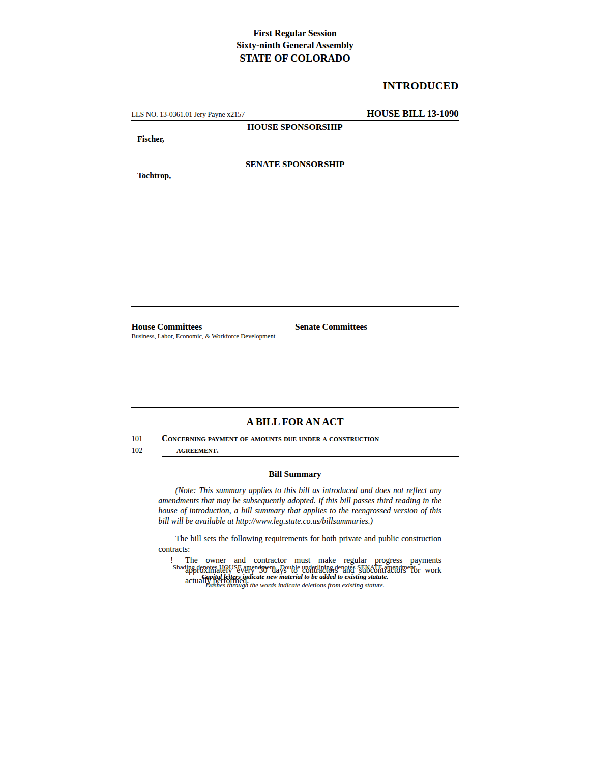First Regular Session
Sixty-ninth General Assembly
STATE OF COLORADO
INTRODUCED
LLS NO. 13-0361.01 Jery Payne x2157
HOUSE BILL 13-1090
HOUSE SPONSORSHIP
Fischer,
SENATE SPONSORSHIP
Tochtrop,
House Committees
Business, Labor, Economic, & Workforce Development
Senate Committees
A BILL FOR AN ACT
101
Concerning payment of amounts due under a construction
102
agreement.
Bill Summary
(Note: This summary applies to this bill as introduced and does not reflect any amendments that may be subsequently adopted. If this bill passes third reading in the house of introduction, a bill summary that applies to the reengrossed version of this bill will be available at http://www.leg.state.co.us/billsummaries.)
The bill sets the following requirements for both private and public construction contracts:
!
The owner and contractor must make regular progress payments approximately every 30 days to contractors and subcontractors for work actually performed.
Shading denotes HOUSE amendment. Double underlining denotes SENATE amendment.
Capital letters indicate new material to be added to existing statute.
Dashes through the words indicate deletions from existing statute.